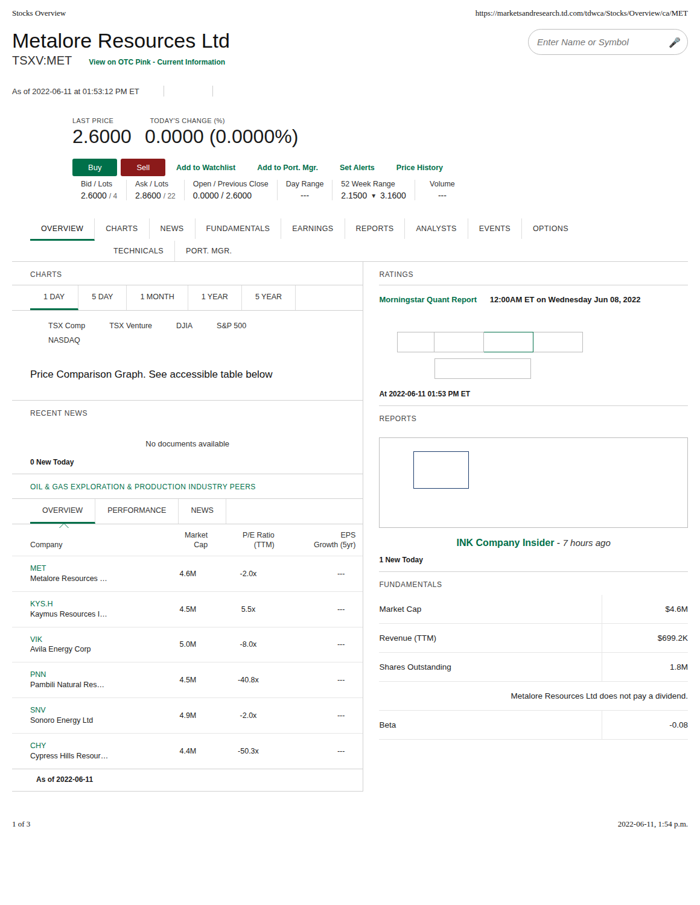Stocks Overview https://marketsandresearch.td.com/tdwca/Stocks/Overview/ca/MET
Metalore Resources Ltd
TSXV:MET View on OTC Pink - Current Information
Enter Name or Symbol 🎤
As of 2022-06-11 at 01:53:12 PM ET
LAST PRICE TODAY'S CHANGE (%)
2.6000 0.0000 (0.0000%)
Buy Sell Add to Watchlist Add to Port. Mgr. Set Alerts Price History
Bid / Lots
2.6000 / 4
Ask / Lots
2.8600 / 22
Open / Previous Close
0.0000 / 2.6000
Day Range
---
52 Week Range
2.1500▼3.1600
Volume
---
OVERVIEW
CHARTS
NEWS
FUNDAMENTALS
EARNINGS
REPORTS
ANALYSTS
EVENTS
OPTIONS
TECHNICALS
PORT. MGR.
CHARTS
1 DAY 5 DAY 1 MONTH 1 YEAR 5 YEAR
TSX Comp TSX Venture DJIA S&P 500
NASDAQ
Price Comparison Graph. See accessible table below
RECENT NEWS
No documents available
0 New Today
OIL & GAS EXPLORATION & PRODUCTION INDUSTRY PEERS
OVERVIEW PERFORMANCE NEWS
| Company | Market Cap | P/E Ratio (TTM) | EPS Growth (5yr) |
| --- | --- | --- | --- |
| MET Metalore Resources … | 4.6M | -2.0x | --- |
| KYS.H Kaymus Resources I… | 4.5M | 5.5x | --- |
| VIK Avila Energy Corp | 5.0M | -8.0x | --- |
| PNN Pambili Natural Res… | 4.5M | -40.8x | --- |
| SNV Sonoro Energy Ltd | 4.9M | -2.0x | --- |
| CHY Cypress Hills Resour… | 4.4M | -50.3x | --- |
As of 2022-06-11
RATINGS
Morningstar Quant Report 12:00AM ET on Wednesday Jun 08, 2022
At 2022-06-11 01:53 PM ET
REPORTS
INK Company Insider - 7 hours ago
1 New Today
FUNDAMENTALS
| Market Cap | $4.6M |
| Revenue (TTM) | $699.2K |
| Shares Outstanding | 1.8M |
| Metalore Resources Ltd does not pay a dividend. |
| Beta | -0.08 |
1 of 3 2022-06-11, 1:54 p.m.